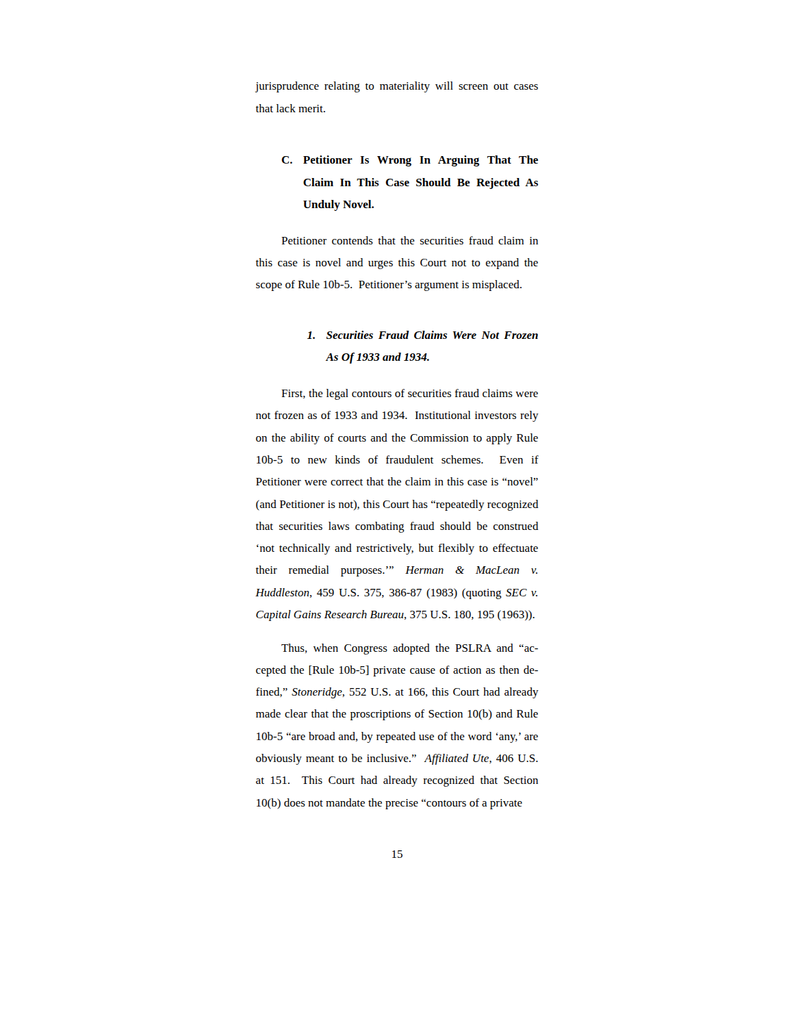jurisprudence relating to materiality will screen out cases that lack merit.
C. Petitioner Is Wrong In Arguing That The Claim In This Case Should Be Rejected As Unduly Novel.
Petitioner contends that the securities fraud claim in this case is novel and urges this Court not to expand the scope of Rule 10b-5. Petitioner’s argument is misplaced.
1. Securities Fraud Claims Were Not Frozen As Of 1933 and 1934.
First, the legal contours of securities fraud claims were not frozen as of 1933 and 1934. Institutional investors rely on the ability of courts and the Commission to apply Rule 10b-5 to new kinds of fraudulent schemes. Even if Petitioner were correct that the claim in this case is “novel” (and Petitioner is not), this Court has “repeatedly recognized that securities laws combating fraud should be construed ‘not technically and restrictively, but flexibly to effectuate their remedial purposes.’” Herman & MacLean v. Huddleston, 459 U.S. 375, 386-87 (1983) (quoting SEC v. Capital Gains Research Bureau, 375 U.S. 180, 195 (1963)).
Thus, when Congress adopted the PSLRA and “accepted the [Rule 10b-5] private cause of action as then defined,” Stoneridge, 552 U.S. at 166, this Court had already made clear that the proscriptions of Section 10(b) and Rule 10b-5 “are broad and, by repeated use of the word ‘any,’ are obviously meant to be inclusive.” Affiliated Ute, 406 U.S. at 151. This Court had already recognized that Section 10(b) does not mandate the precise “contours of a private
15